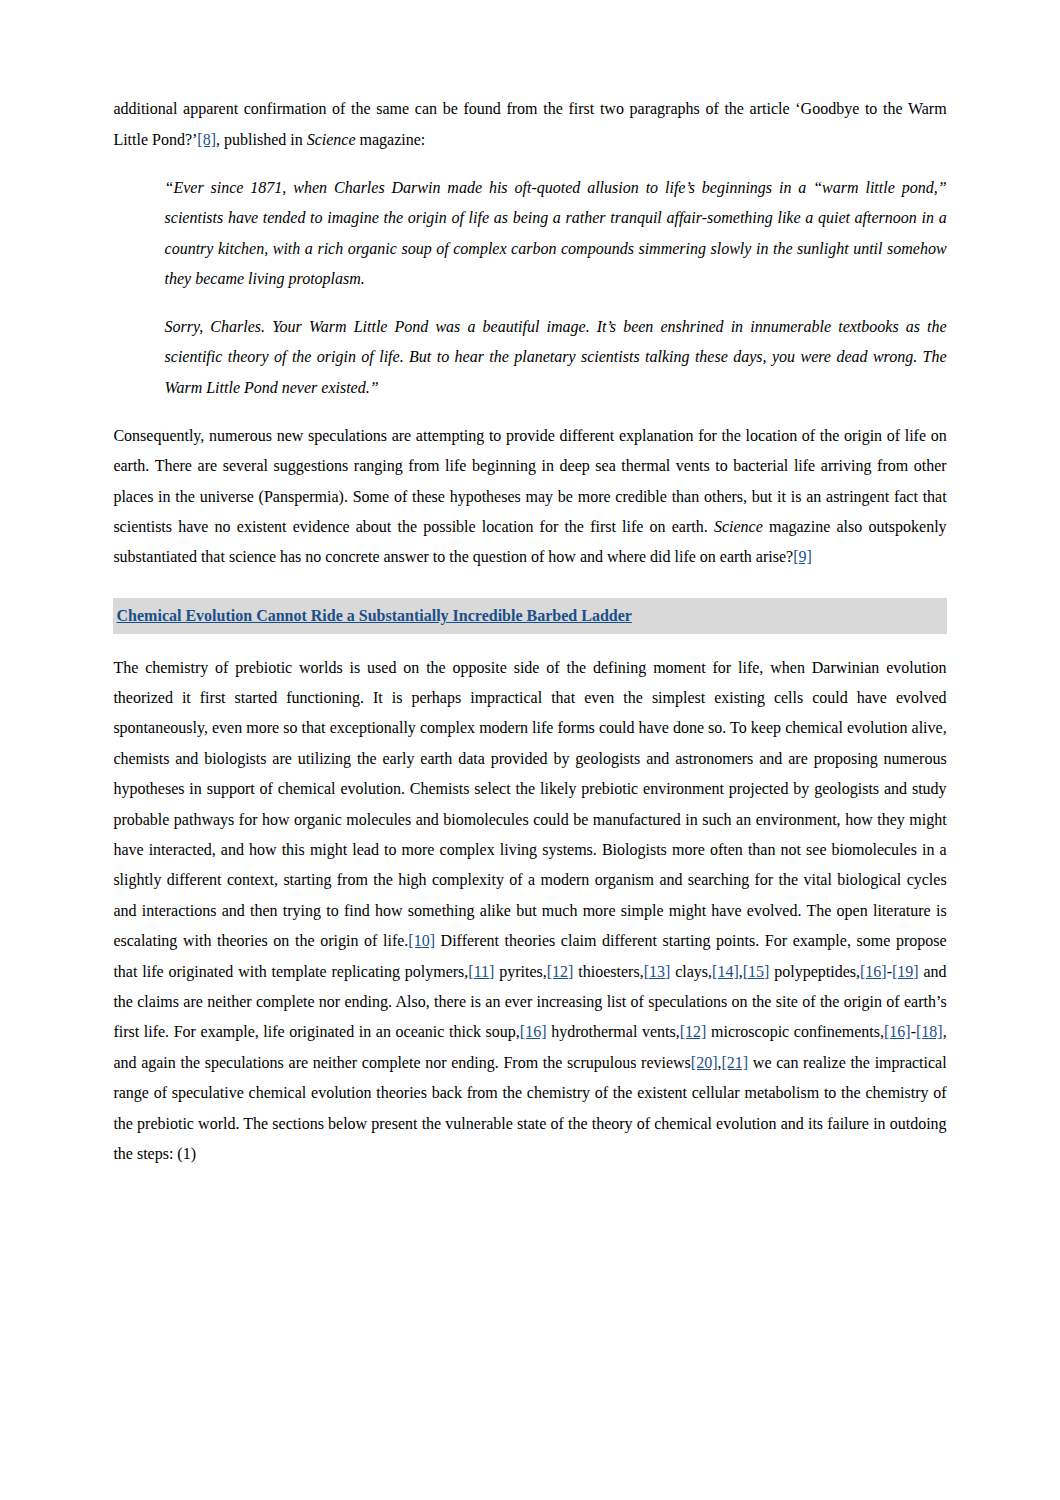additional apparent confirmation of the same can be found from the first two paragraphs of the article ‘Goodbye to the Warm Little Pond?’[8], published in Science magazine:
“Ever since 1871, when Charles Darwin made his oft-quoted allusion to life’s beginnings in a “warm little pond,” scientists have tended to imagine the origin of life as being a rather tranquil affair-something like a quiet afternoon in a country kitchen, with a rich organic soup of complex carbon compounds simmering slowly in the sunlight until somehow they became living protoplasm.
Sorry, Charles. Your Warm Little Pond was a beautiful image. It’s been enshrined in innumerable textbooks as the scientific theory of the origin of life. But to hear the planetary scientists talking these days, you were dead wrong. The Warm Little Pond never existed.”
Consequently, numerous new speculations are attempting to provide different explanation for the location of the origin of life on earth. There are several suggestions ranging from life beginning in deep sea thermal vents to bacterial life arriving from other places in the universe (Panspermia). Some of these hypotheses may be more credible than others, but it is an astringent fact that scientists have no existent evidence about the possible location for the first life on earth. Science magazine also outspokenly substantiated that science has no concrete answer to the question of how and where did life on earth arise?[9]
Chemical Evolution Cannot Ride a Substantially Incredible Barbed Ladder
The chemistry of prebiotic worlds is used on the opposite side of the defining moment for life, when Darwinian evolution theorized it first started functioning. It is perhaps impractical that even the simplest existing cells could have evolved spontaneously, even more so that exceptionally complex modern life forms could have done so. To keep chemical evolution alive, chemists and biologists are utilizing the early earth data provided by geologists and astronomers and are proposing numerous hypotheses in support of chemical evolution. Chemists select the likely prebiotic environment projected by geologists and study probable pathways for how organic molecules and biomolecules could be manufactured in such an environment, how they might have interacted, and how this might lead to more complex living systems. Biologists more often than not see biomolecules in a slightly different context, starting from the high complexity of a modern organism and searching for the vital biological cycles and interactions and then trying to find how something alike but much more simple might have evolved. The open literature is escalating with theories on the origin of life.[10] Different theories claim different starting points. For example, some propose that life originated with template replicating polymers,[11] pyrites,[12] thioesters,[13] clays,[14],[15] polypeptides,[16]-[19] and the claims are neither complete nor ending. Also, there is an ever increasing list of speculations on the site of the origin of earth’s first life. For example, life originated in an oceanic thick soup,[16] hydrothermal vents,[12] microscopic confinements,[16]-[18], and again the speculations are neither complete nor ending. From the scrupulous reviews[20],[21] we can realize the impractical range of speculative chemical evolution theories back from the chemistry of the existent cellular metabolism to the chemistry of the prebiotic world. The sections below present the vulnerable state of the theory of chemical evolution and its failure in outdoing the steps: (1)